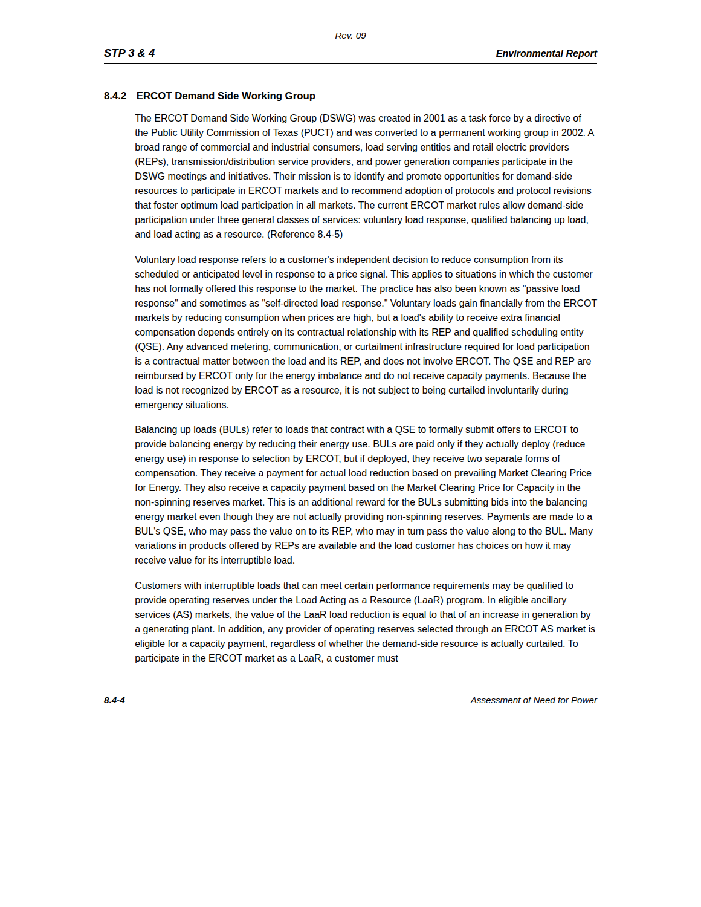Rev. 09
STP 3 & 4 Environmental Report
8.4.2 ERCOT Demand Side Working Group
The ERCOT Demand Side Working Group (DSWG) was created in 2001 as a task force by a directive of the Public Utility Commission of Texas (PUCT) and was converted to a permanent working group in 2002. A broad range of commercial and industrial consumers, load serving entities and retail electric providers (REPs), transmission/distribution service providers, and power generation companies participate in the DSWG meetings and initiatives. Their mission is to identify and promote opportunities for demand-side resources to participate in ERCOT markets and to recommend adoption of protocols and protocol revisions that foster optimum load participation in all markets. The current ERCOT market rules allow demand-side participation under three general classes of services: voluntary load response, qualified balancing up load, and load acting as a resource. (Reference 8.4-5)
Voluntary load response refers to a customer's independent decision to reduce consumption from its scheduled or anticipated level in response to a price signal. This applies to situations in which the customer has not formally offered this response to the market. The practice has also been known as "passive load response" and sometimes as "self-directed load response." Voluntary loads gain financially from the ERCOT markets by reducing consumption when prices are high, but a load's ability to receive extra financial compensation depends entirely on its contractual relationship with its REP and qualified scheduling entity (QSE). Any advanced metering, communication, or curtailment infrastructure required for load participation is a contractual matter between the load and its REP, and does not involve ERCOT. The QSE and REP are reimbursed by ERCOT only for the energy imbalance and do not receive capacity payments. Because the load is not recognized by ERCOT as a resource, it is not subject to being curtailed involuntarily during emergency situations.
Balancing up loads (BULs) refer to loads that contract with a QSE to formally submit offers to ERCOT to provide balancing energy by reducing their energy use. BULs are paid only if they actually deploy (reduce energy use) in response to selection by ERCOT, but if deployed, they receive two separate forms of compensation. They receive a payment for actual load reduction based on prevailing Market Clearing Price for Energy. They also receive a capacity payment based on the Market Clearing Price for Capacity in the non-spinning reserves market. This is an additional reward for the BULs submitting bids into the balancing energy market even though they are not actually providing non-spinning reserves. Payments are made to a BUL's QSE, who may pass the value on to its REP, who may in turn pass the value along to the BUL. Many variations in products offered by REPs are available and the load customer has choices on how it may receive value for its interruptible load.
Customers with interruptible loads that can meet certain performance requirements may be qualified to provide operating reserves under the Load Acting as a Resource (LaaR) program. In eligible ancillary services (AS) markets, the value of the LaaR load reduction is equal to that of an increase in generation by a generating plant. In addition, any provider of operating reserves selected through an ERCOT AS market is eligible for a capacity payment, regardless of whether the demand-side resource is actually curtailed. To participate in the ERCOT market as a LaaR, a customer must
8.4-4 Assessment of Need for Power